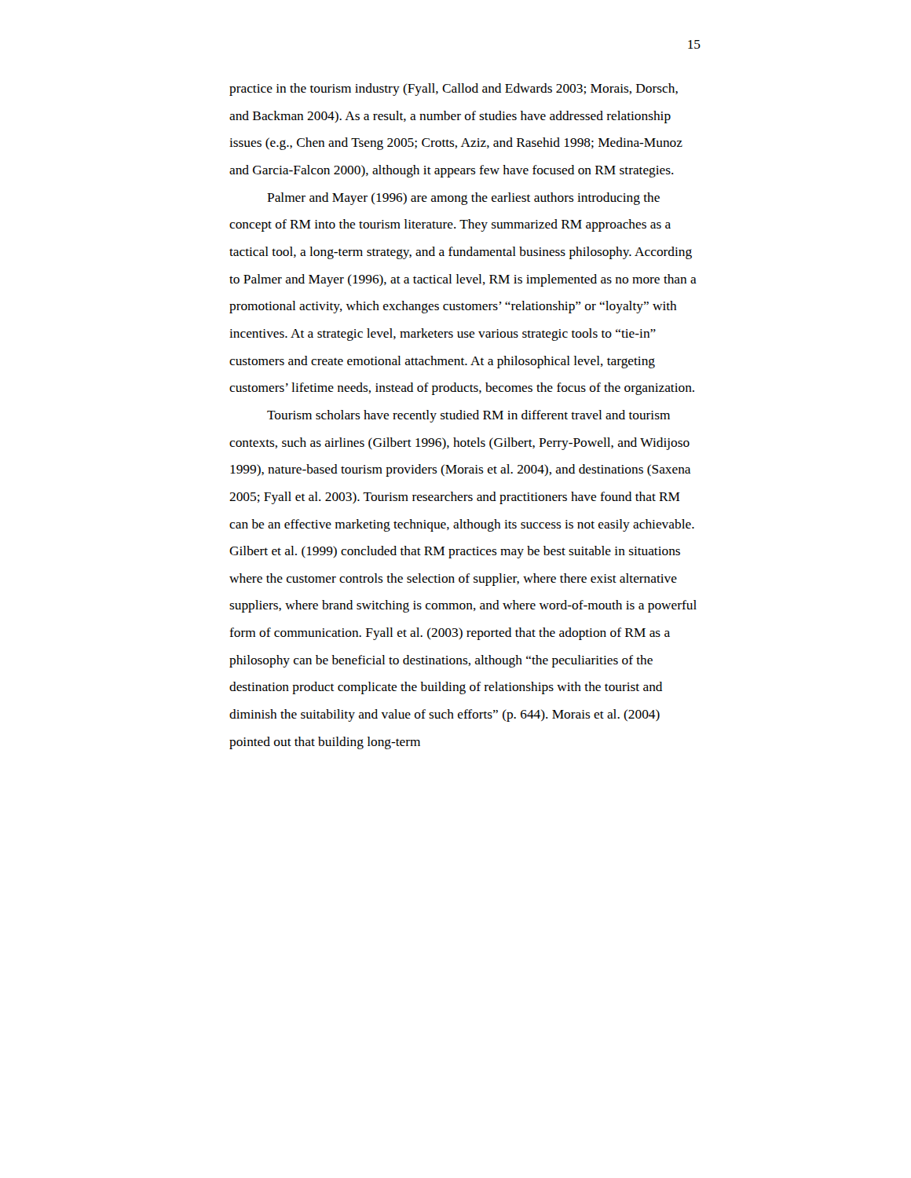15
practice in the tourism industry (Fyall, Callod and Edwards 2003; Morais, Dorsch, and Backman 2004). As a result, a number of studies have addressed relationship issues (e.g., Chen and Tseng 2005; Crotts, Aziz, and Rasehid 1998; Medina-Munoz and Garcia-Falcon 2000), although it appears few have focused on RM strategies.
Palmer and Mayer (1996) are among the earliest authors introducing the concept of RM into the tourism literature. They summarized RM approaches as a tactical tool, a long-term strategy, and a fundamental business philosophy. According to Palmer and Mayer (1996), at a tactical level, RM is implemented as no more than a promotional activity, which exchanges customers’ “relationship” or “loyalty” with incentives. At a strategic level, marketers use various strategic tools to “tie-in” customers and create emotional attachment. At a philosophical level, targeting customers’ lifetime needs, instead of products, becomes the focus of the organization.
Tourism scholars have recently studied RM in different travel and tourism contexts, such as airlines (Gilbert 1996), hotels (Gilbert, Perry-Powell, and Widijoso 1999), nature-based tourism providers (Morais et al. 2004), and destinations (Saxena 2005; Fyall et al. 2003). Tourism researchers and practitioners have found that RM can be an effective marketing technique, although its success is not easily achievable. Gilbert et al. (1999) concluded that RM practices may be best suitable in situations where the customer controls the selection of supplier, where there exist alternative suppliers, where brand switching is common, and where word-of-mouth is a powerful form of communication. Fyall et al. (2003) reported that the adoption of RM as a philosophy can be beneficial to destinations, although “the peculiarities of the destination product complicate the building of relationships with the tourist and diminish the suitability and value of such efforts” (p. 644). Morais et al. (2004) pointed out that building long-term